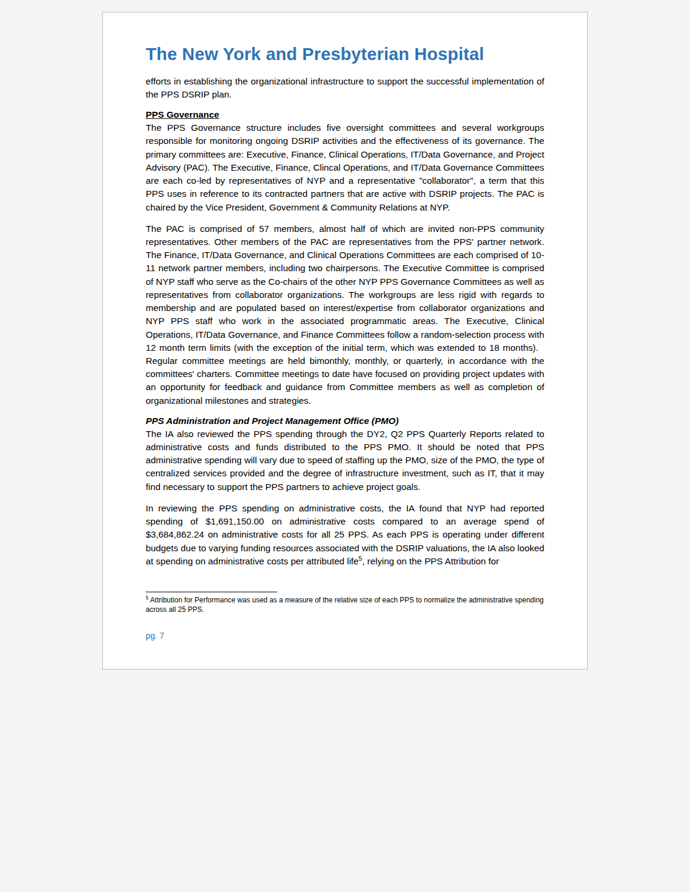The New York and Presbyterian Hospital
efforts in establishing the organizational infrastructure to support the successful implementation of the PPS DSRIP plan.
PPS Governance
The PPS Governance structure includes five oversight committees and several workgroups responsible for monitoring ongoing DSRIP activities and the effectiveness of its governance. The primary committees are: Executive, Finance, Clinical Operations, IT/Data Governance, and Project Advisory (PAC). The Executive, Finance, Clincal Operations, and IT/Data Governance Committees are each co-led by representatives of NYP and a representative "collaborator", a term that this PPS uses in reference to its contracted partners that are active with DSRIP projects. The PAC is chaired by the Vice President, Government & Community Relations at NYP.
The PAC is comprised of 57 members, almost half of which are invited non-PPS community representatives. Other members of the PAC are representatives from the PPS' partner network. The Finance, IT/Data Governance, and Clinical Operations Committees are each comprised of 10-11 network partner members, including two chairpersons. The Executive Committee is comprised of NYP staff who serve as the Co-chairs of the other NYP PPS Governance Committees as well as representatives from collaborator organizations. The workgroups are less rigid with regards to membership and are populated based on interest/expertise from collaborator organizations and NYP PPS staff who work in the associated programmatic areas. The Executive, Clinical Operations, IT/Data Governance, and Finance Committees follow a random-selection process with 12 month term limits (with the exception of the initial term, which was extended to 18 months). Regular committee meetings are held bimonthly, monthly, or quarterly, in accordance with the committees' charters. Committee meetings to date have focused on providing project updates with an opportunity for feedback and guidance from Committee members as well as completion of organizational milestones and strategies.
PPS Administration and Project Management Office (PMO)
The IA also reviewed the PPS spending through the DY2, Q2 PPS Quarterly Reports related to administrative costs and funds distributed to the PPS PMO. It should be noted that PPS administrative spending will vary due to speed of staffing up the PMO, size of the PMO, the type of centralized services provided and the degree of infrastructure investment, such as IT, that it may find necessary to support the PPS partners to achieve project goals.
In reviewing the PPS spending on administrative costs, the IA found that NYP had reported spending of $1,691,150.00 on administrative costs compared to an average spend of $3,684,862.24 on administrative costs for all 25 PPS. As each PPS is operating under different budgets due to varying funding resources associated with the DSRIP valuations, the IA also looked at spending on administrative costs per attributed life5, relying on the PPS Attribution for
5 Attribution for Performance was used as a measure of the relative size of each PPS to normalize the administrative spending across all 25 PPS.
pg. 7